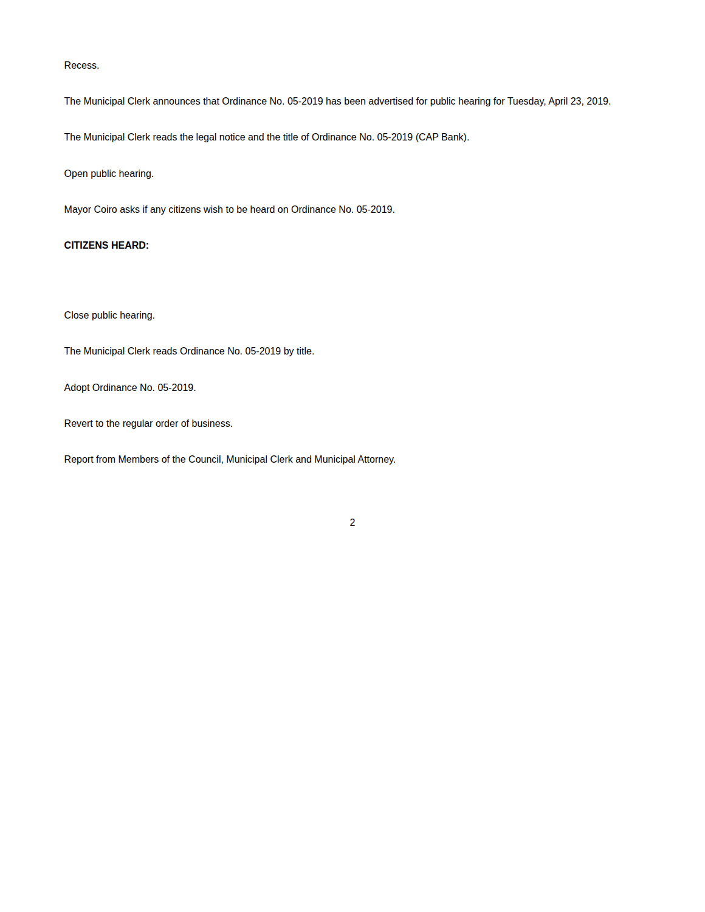Recess.
The Municipal Clerk announces that Ordinance No. 05-2019 has been advertised for public hearing for Tuesday, April 23, 2019.
The Municipal Clerk reads the legal notice and the title of Ordinance No. 05-2019 (CAP Bank).
Open public hearing.
Mayor Coiro asks if any citizens wish to be heard on Ordinance No. 05-2019.
CITIZENS HEARD:
Close public hearing.
The Municipal Clerk reads Ordinance No. 05-2019 by title.
Adopt Ordinance No. 05-2019.
Revert to the regular order of business.
Report from Members of the Council, Municipal Clerk and Municipal Attorney.
2